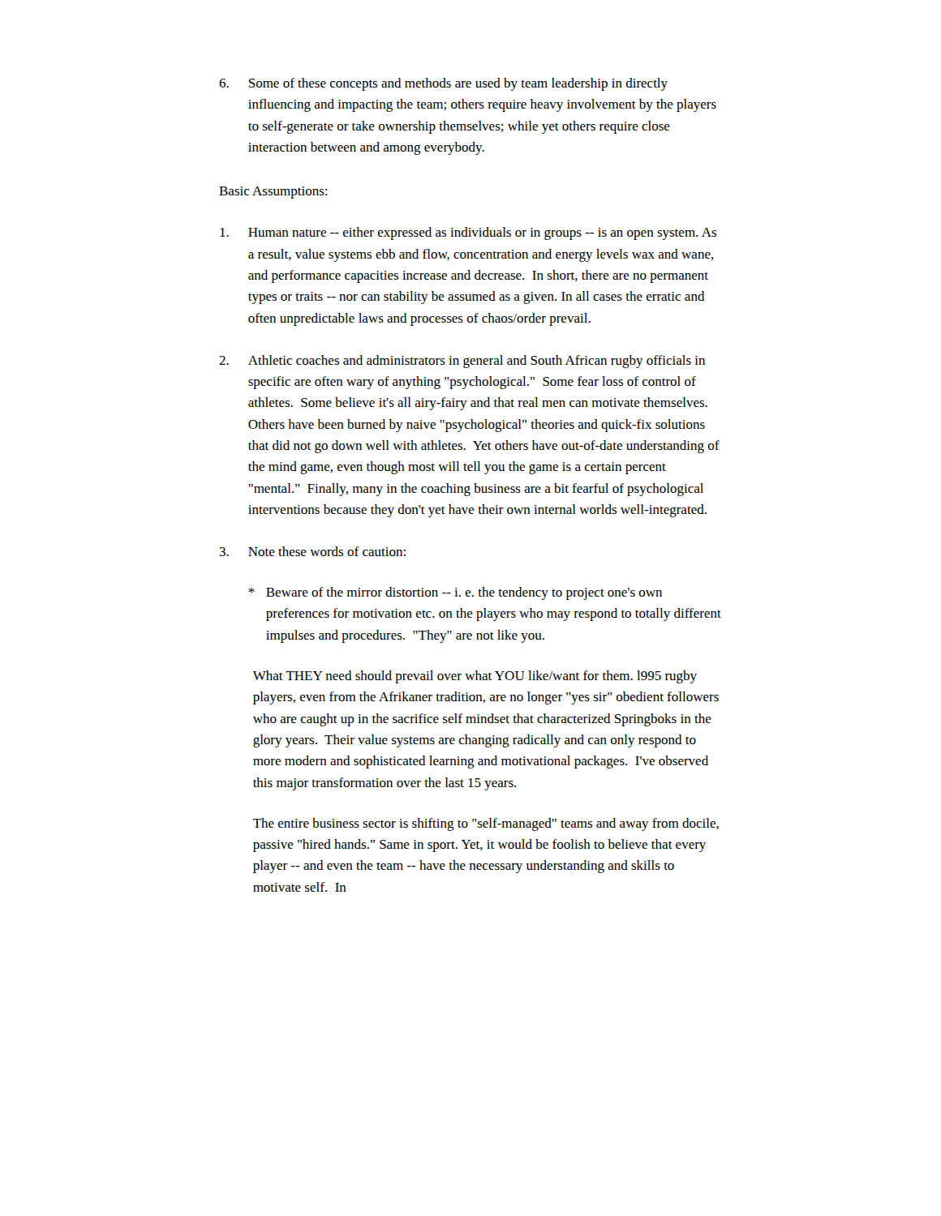6. Some of these concepts and methods are used by team leadership in directly influencing and impacting the team; others require heavy involvement by the players to self-generate or take ownership themselves; while yet others require close interaction between and among everybody.
Basic Assumptions:
1. Human nature -- either expressed as individuals or in groups -- is an open system. As a result, value systems ebb and flow, concentration and energy levels wax and wane, and performance capacities increase and decrease. In short, there are no permanent types or traits -- nor can stability be assumed as a given. In all cases the erratic and often unpredictable laws and processes of chaos/order prevail.
2. Athletic coaches and administrators in general and South African rugby officials in specific are often wary of anything "psychological." Some fear loss of control of athletes. Some believe it's all airy-fairy and that real men can motivate themselves. Others have been burned by naive "psychological" theories and quick-fix solutions that did not go down well with athletes. Yet others have out-of-date understanding of the mind game, even though most will tell you the game is a certain percent "mental." Finally, many in the coaching business are a bit fearful of psychological interventions because they don't yet have their own internal worlds well-integrated.
3. Note these words of caution:
* Beware of the mirror distortion -- i. e. the tendency to project one's own preferences for motivation etc. on the players who may respond to totally different impulses and procedures. "They" are not like you.
What THEY need should prevail over what YOU like/want for them. l995 rugby players, even from the Afrikaner tradition, are no longer "yes sir" obedient followers who are caught up in the sacrifice self mindset that characterized Springboks in the glory years. Their value systems are changing radically and can only respond to more modern and sophisticated learning and motivational packages. I've observed this major transformation over the last 15 years.
The entire business sector is shifting to "self-managed" teams and away from docile, passive "hired hands." Same in sport. Yet, it would be foolish to believe that every player -- and even the team -- have the necessary understanding and skills to motivate self. In